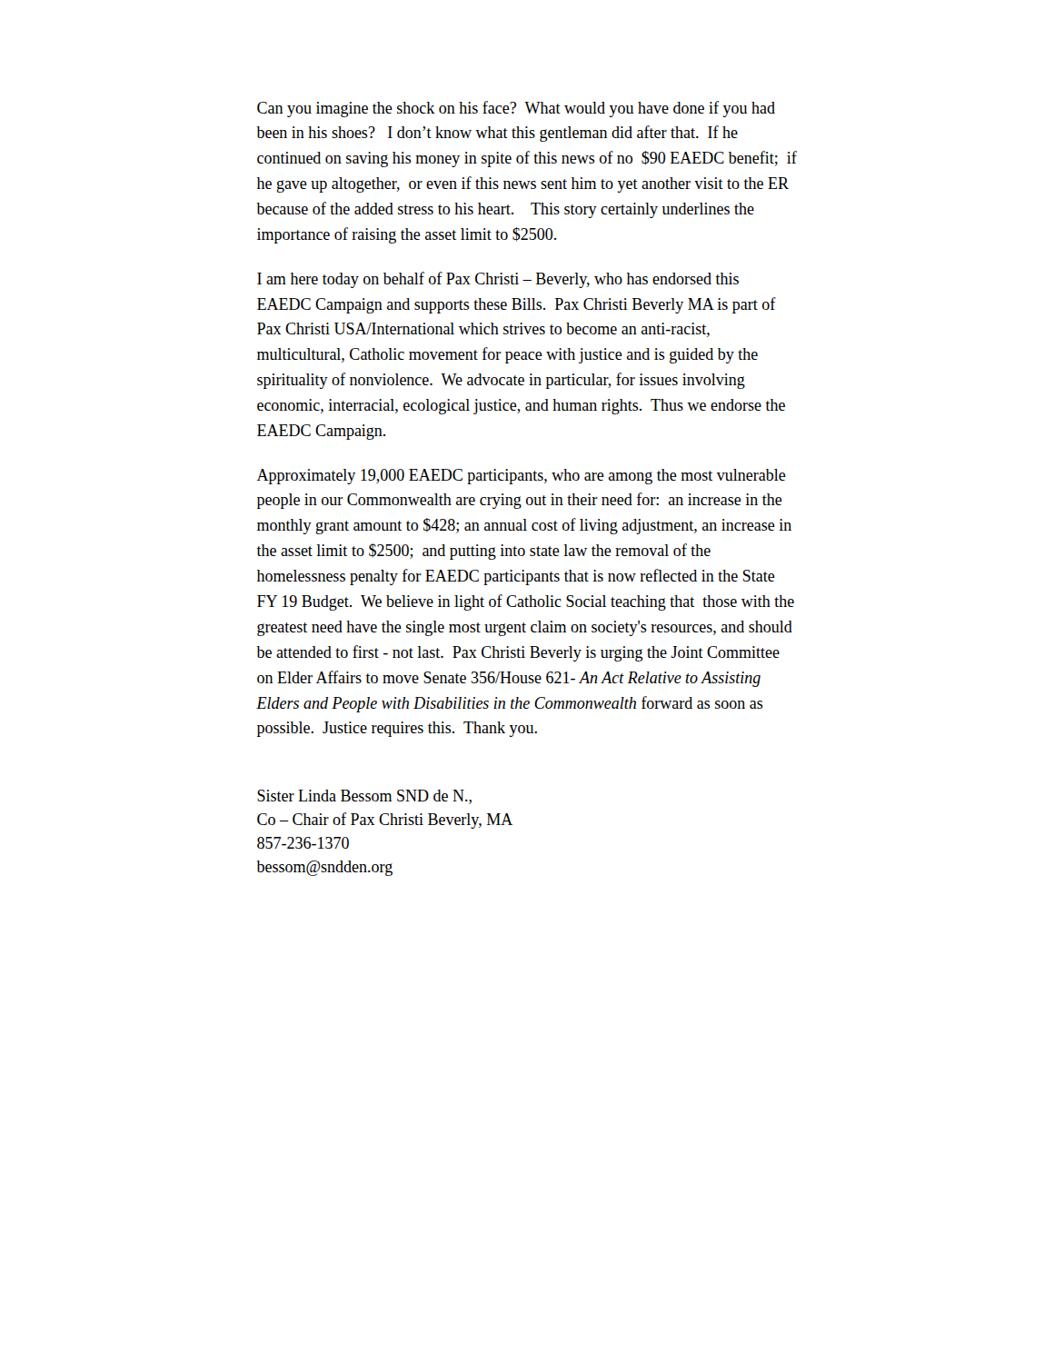Can you imagine the shock on his face? What would you have done if you had been in his shoes? I don’t know what this gentleman did after that. If he continued on saving his money in spite of this news of no $90 EAEDC benefit; if he gave up altogether, or even if this news sent him to yet another visit to the ER because of the added stress to his heart. This story certainly underlines the importance of raising the asset limit to $2500.
I am here today on behalf of Pax Christi – Beverly, who has endorsed this EAEDC Campaign and supports these Bills. Pax Christi Beverly MA is part of Pax Christi USA/International which strives to become an anti-racist, multicultural, Catholic movement for peace with justice and is guided by the spirituality of nonviolence. We advocate in particular, for issues involving economic, interracial, ecological justice, and human rights. Thus we endorse the EAEDC Campaign.
Approximately 19,000 EAEDC participants, who are among the most vulnerable people in our Commonwealth are crying out in their need for: an increase in the monthly grant amount to $428; an annual cost of living adjustment, an increase in the asset limit to $2500; and putting into state law the removal of the homelessness penalty for EAEDC participants that is now reflected in the State FY 19 Budget. We believe in light of Catholic Social teaching that those with the greatest need have the single most urgent claim on society's resources, and should be attended to first - not last. Pax Christi Beverly is urging the Joint Committee on Elder Affairs to move Senate 356/House 621- An Act Relative to Assisting Elders and People with Disabilities in the Commonwealth forward as soon as possible. Justice requires this. Thank you.
Sister Linda Bessom SND de N.,
Co – Chair of Pax Christi Beverly, MA
857-236-1370
bessom@sndden.org